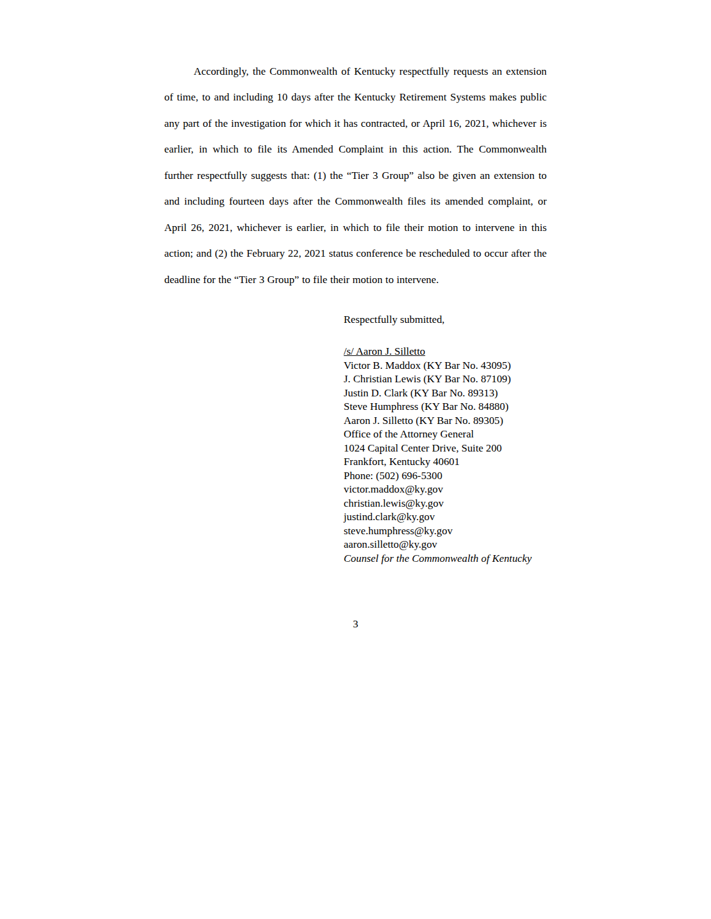Accordingly, the Commonwealth of Kentucky respectfully requests an extension of time, to and including 10 days after the Kentucky Retirement Systems makes public any part of the investigation for which it has contracted, or April 16, 2021, whichever is earlier, in which to file its Amended Complaint in this action. The Commonwealth further respectfully suggests that: (1) the “Tier 3 Group” also be given an extension to and including fourteen days after the Commonwealth files its amended complaint, or April 26, 2021, whichever is earlier, in which to file their motion to intervene in this action; and (2) the February 22, 2021 status conference be rescheduled to occur after the deadline for the “Tier 3 Group” to file their motion to intervene.
Respectfully submitted,
/s/ Aaron J. Silletto
Victor B. Maddox (KY Bar No. 43095)
J. Christian Lewis (KY Bar No. 87109)
Justin D. Clark (KY Bar No. 89313)
Steve Humphress (KY Bar No. 84880)
Aaron J. Silletto (KY Bar No. 89305)
Office of the Attorney General
1024 Capital Center Drive, Suite 200
Frankfort, Kentucky 40601
Phone: (502) 696-5300
victor.maddox@ky.gov
christian.lewis@ky.gov
justind.clark@ky.gov
steve.humphress@ky.gov
aaron.silletto@ky.gov
Counsel for the Commonwealth of Kentucky
3